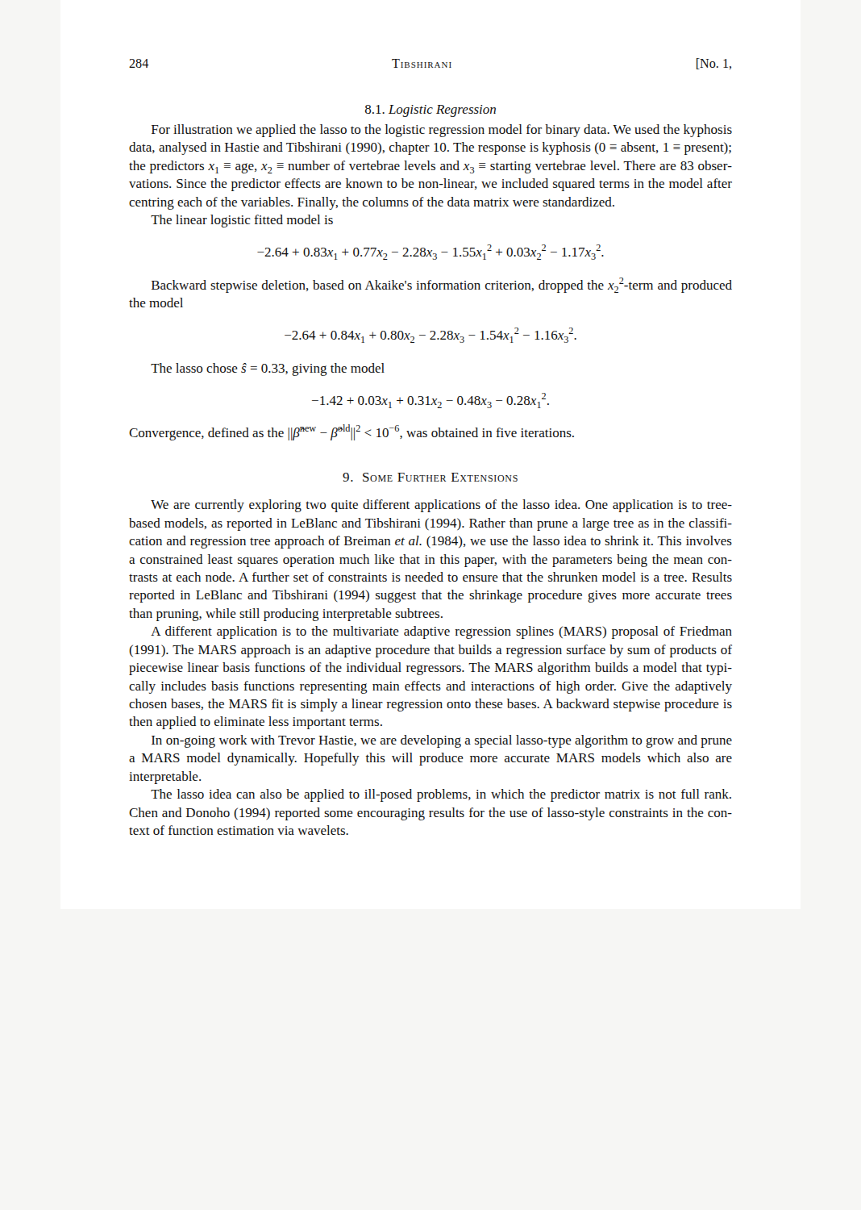284 Tibshirani [No. 1,
8.1. Logistic Regression
For illustration we applied the lasso to the logistic regression model for binary data. We used the kyphosis data, analysed in Hastie and Tibshirani (1990), chapter 10. The response is kyphosis (0 ≡ absent, 1 ≡ present); the predictors x1 ≡ age, x2 ≡ number of vertebrae levels and x3 ≡ starting vertebrae level. There are 83 observations. Since the predictor effects are known to be non-linear, we included squared terms in the model after centring each of the variables. Finally, the columns of the data matrix were standardized.
The linear logistic fitted model is
−2.64 + 0.83x1 + 0.77x2 − 2.28x3 − 1.55x12 + 0.03x22 − 1.17x32.
Backward stepwise deletion, based on Akaike's information criterion, dropped the x22-term and produced the model
−2.64 + 0.84x1 + 0.80x2 − 2.28x3 − 1.54x12 − 1.16x32.
The lasso chose ŝ = 0.33, giving the model
−1.42 + 0.03x1 + 0.31x2 − 0.48x3 − 0.28x12.
Convergence, defined as the ||β̂new − β̂old||2 < 10−6, was obtained in five iterations.
9. Some Further Extensions
We are currently exploring two quite different applications of the lasso idea. One application is to tree-based models, as reported in LeBlanc and Tibshirani (1994). Rather than prune a large tree as in the classification and regression tree approach of Breiman et al. (1984), we use the lasso idea to shrink it. This involves a constrained least squares operation much like that in this paper, with the parameters being the mean contrasts at each node. A further set of constraints is needed to ensure that the shrunken model is a tree. Results reported in LeBlanc and Tibshirani (1994) suggest that the shrinkage procedure gives more accurate trees than pruning, while still producing interpretable subtrees.
A different application is to the multivariate adaptive regression splines (MARS) proposal of Friedman (1991). The MARS approach is an adaptive procedure that builds a regression surface by sum of products of piecewise linear basis functions of the individual regressors. The MARS algorithm builds a model that typically includes basis functions representing main effects and interactions of high order. Give the adaptively chosen bases, the MARS fit is simply a linear regression onto these bases. A backward stepwise procedure is then applied to eliminate less important terms.
In on-going work with Trevor Hastie, we are developing a special lasso-type algorithm to grow and prune a MARS model dynamically. Hopefully this will produce more accurate MARS models which also are interpretable.
The lasso idea can also be applied to ill-posed problems, in which the predictor matrix is not full rank. Chen and Donoho (1994) reported some encouraging results for the use of lasso-style constraints in the context of function estimation via wavelets.